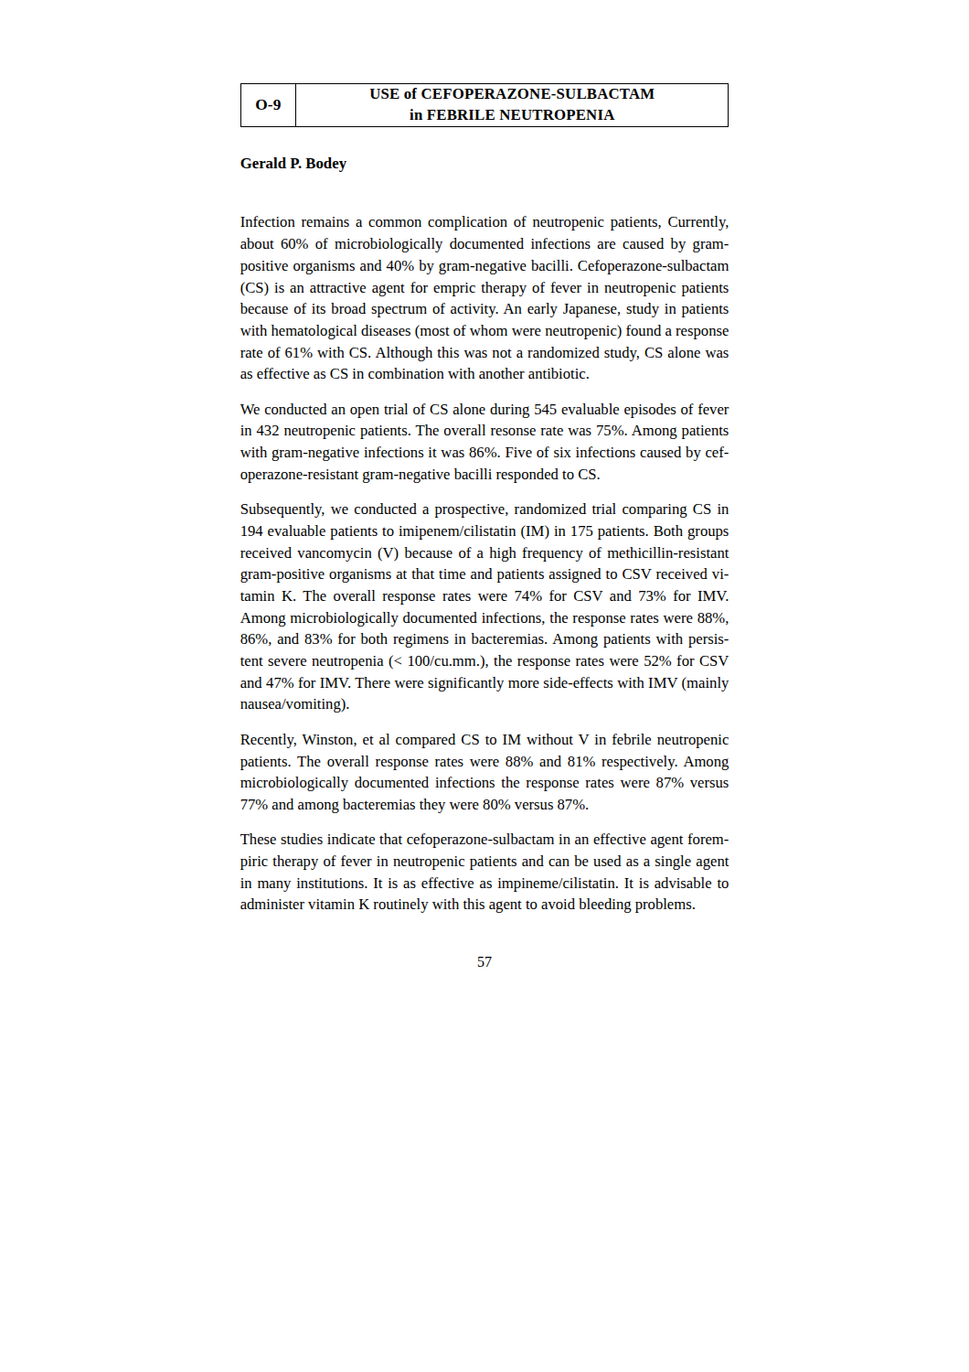| O-9 | USE of CEFOPERAZONE-SULBACTAM in FEBRILE NEUTROPENIA |
Gerald P. Bodey
Infection remains a common complication of neutropenic patients, Currently, about 60% of microbiologically documented infections are caused by gram-positive organisms and 40% by gram-negative bacilli. Cefoperazone-sulbactam (CS) is an attractive agent for empric therapy of fever in neutropenic patients because of its broad spectrum of activity. An early Japanese, study in patients with hematological diseases (most of whom were neutropenic) found a response rate of 61% with CS. Although this was not a randomized study, CS alone was as effective as CS in combination with another antibiotic.
We conducted an open trial of CS alone during 545 evaluable episodes of fever in 432 neutropenic patients. The overall resonse rate was 75%. Among patients with gram-negative infections it was 86%. Five of six infections caused by cefoperazone-resistant gram-negative bacilli responded to CS.
Subsequently, we conducted a prospective, randomized trial comparing CS in 194 evaluable patients to imipenem/cilistatin (IM) in 175 patients. Both groups received vancomycin (V) because of a high frequency of methicillin-resistant gram-positive organisms at that time and patients assigned to CSV received vitamin K. The overall response rates were 74% for CSV and 73% for IMV. Among microbiologically documented infections, the response rates were 88%, 86%, and 83% for both regimens in bacteremias. Among patients with persistent severe neutropenia (< 100/cu.mm.), the response rates were 52% for CSV and 47% for IMV. There were significantly more side-effects with IMV (mainly nausea/vomiting).
Recently, Winston, et al compared CS to IM without V in febrile neutropenic patients. The overall response rates were 88% and 81% respectively. Among microbiologically documented infections the response rates were 87% versus 77% and among bacteremias they were 80% versus 87%.
These studies indicate that cefoperazone-sulbactam in an effective agent forempiric therapy of fever in neutropenic patients and can be used as a single agent in many institutions. It is as effective as impineme/cilistatin. It is advisable to administer vitamin K routinely with this agent to avoid bleeding problems.
57